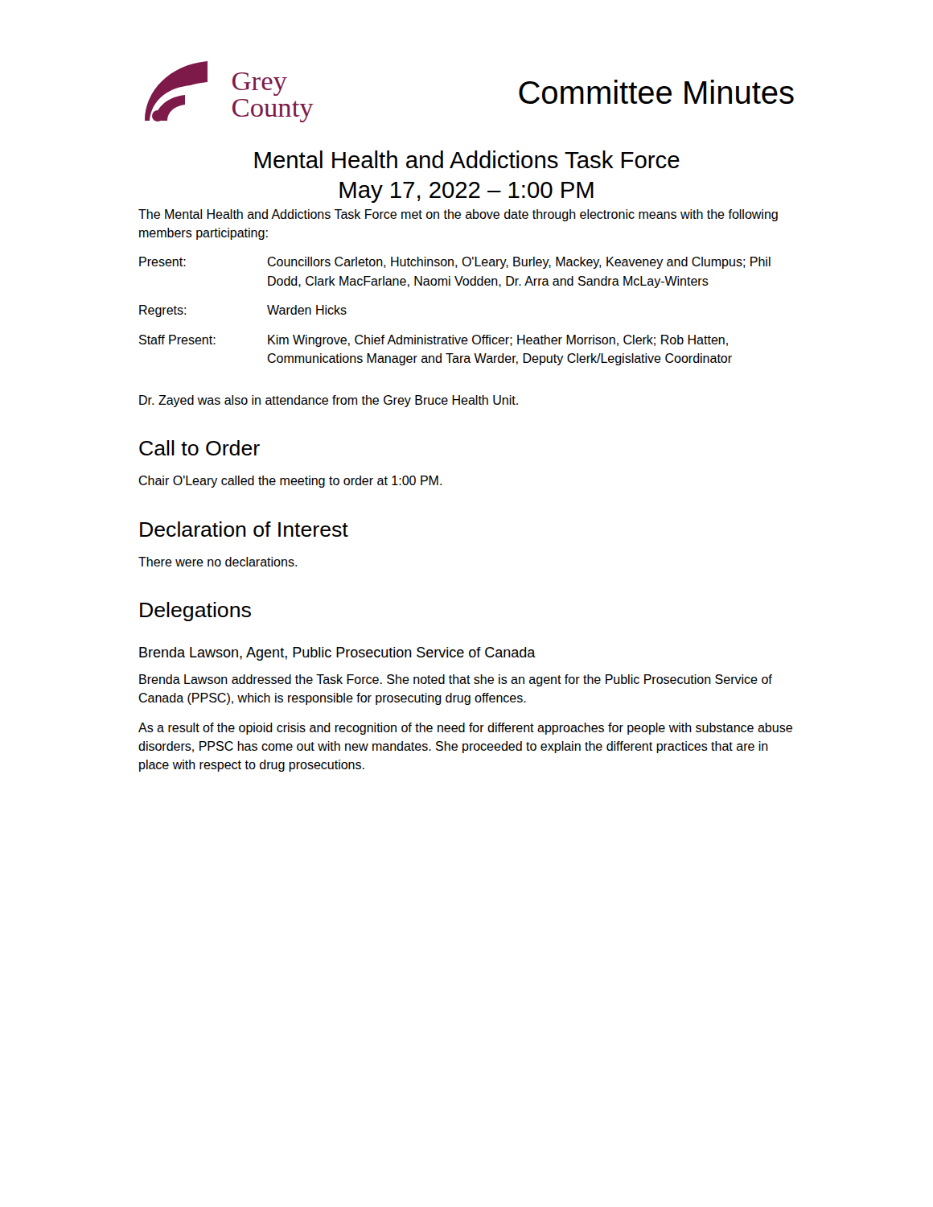Grey
County
Committee Minutes
Mental Health and Addictions Task Force
May 17, 2022 – 1:00 PM
The Mental Health and Addictions Task Force met on the above date through electronic means with the following members participating:
| Present: | Councillors Carleton, Hutchinson, O'Leary, Burley, Mackey, Keaveney and Clumpus; Phil Dodd, Clark MacFarlane, Naomi Vodden, Dr. Arra and Sandra McLay-Winters |
| Regrets: | Warden Hicks |
| Staff Present: | Kim Wingrove, Chief Administrative Officer; Heather Morrison, Clerk; Rob Hatten, Communications Manager and Tara Warder, Deputy Clerk/Legislative Coordinator |
Dr. Zayed was also in attendance from the Grey Bruce Health Unit.
Call to Order
Chair O'Leary called the meeting to order at 1:00 PM.
Declaration of Interest
There were no declarations.
Delegations
Brenda Lawson, Agent, Public Prosecution Service of Canada
Brenda Lawson addressed the Task Force. She noted that she is an agent for the Public Prosecution Service of Canada (PPSC), which is responsible for prosecuting drug offences.
As a result of the opioid crisis and recognition of the need for different approaches for people with substance abuse disorders, PPSC has come out with new mandates. She proceeded to explain the different practices that are in place with respect to drug prosecutions.